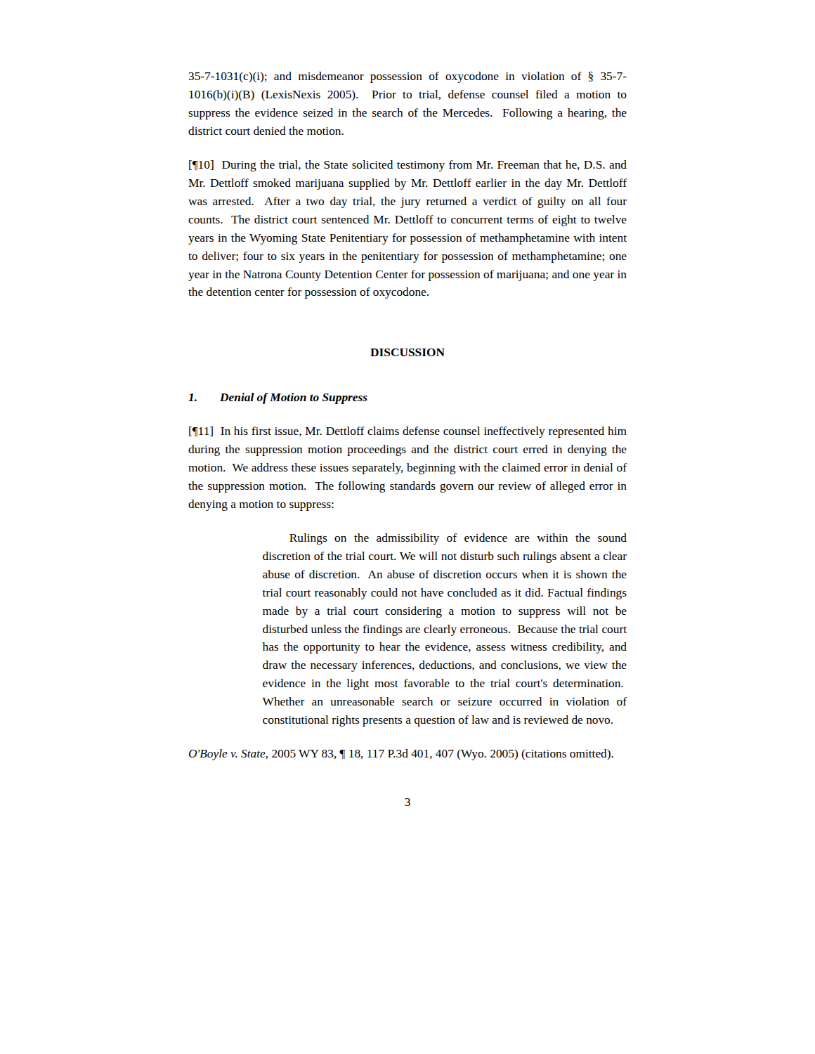35-7-1031(c)(i); and misdemeanor possession of oxycodone in violation of § 35-7-1016(b)(i)(B) (LexisNexis 2005). Prior to trial, defense counsel filed a motion to suppress the evidence seized in the search of the Mercedes. Following a hearing, the district court denied the motion.
[¶10] During the trial, the State solicited testimony from Mr. Freeman that he, D.S. and Mr. Dettloff smoked marijuana supplied by Mr. Dettloff earlier in the day Mr. Dettloff was arrested. After a two day trial, the jury returned a verdict of guilty on all four counts. The district court sentenced Mr. Dettloff to concurrent terms of eight to twelve years in the Wyoming State Penitentiary for possession of methamphetamine with intent to deliver; four to six years in the penitentiary for possession of methamphetamine; one year in the Natrona County Detention Center for possession of marijuana; and one year in the detention center for possession of oxycodone.
DISCUSSION
1. Denial of Motion to Suppress
[¶11] In his first issue, Mr. Dettloff claims defense counsel ineffectively represented him during the suppression motion proceedings and the district court erred in denying the motion. We address these issues separately, beginning with the claimed error in denial of the suppression motion. The following standards govern our review of alleged error in denying a motion to suppress:
Rulings on the admissibility of evidence are within the sound discretion of the trial court. We will not disturb such rulings absent a clear abuse of discretion. An abuse of discretion occurs when it is shown the trial court reasonably could not have concluded as it did. Factual findings made by a trial court considering a motion to suppress will not be disturbed unless the findings are clearly erroneous. Because the trial court has the opportunity to hear the evidence, assess witness credibility, and draw the necessary inferences, deductions, and conclusions, we view the evidence in the light most favorable to the trial court's determination. Whether an unreasonable search or seizure occurred in violation of constitutional rights presents a question of law and is reviewed de novo.
O'Boyle v. State, 2005 WY 83, ¶ 18, 117 P.3d 401, 407 (Wyo. 2005) (citations omitted).
3